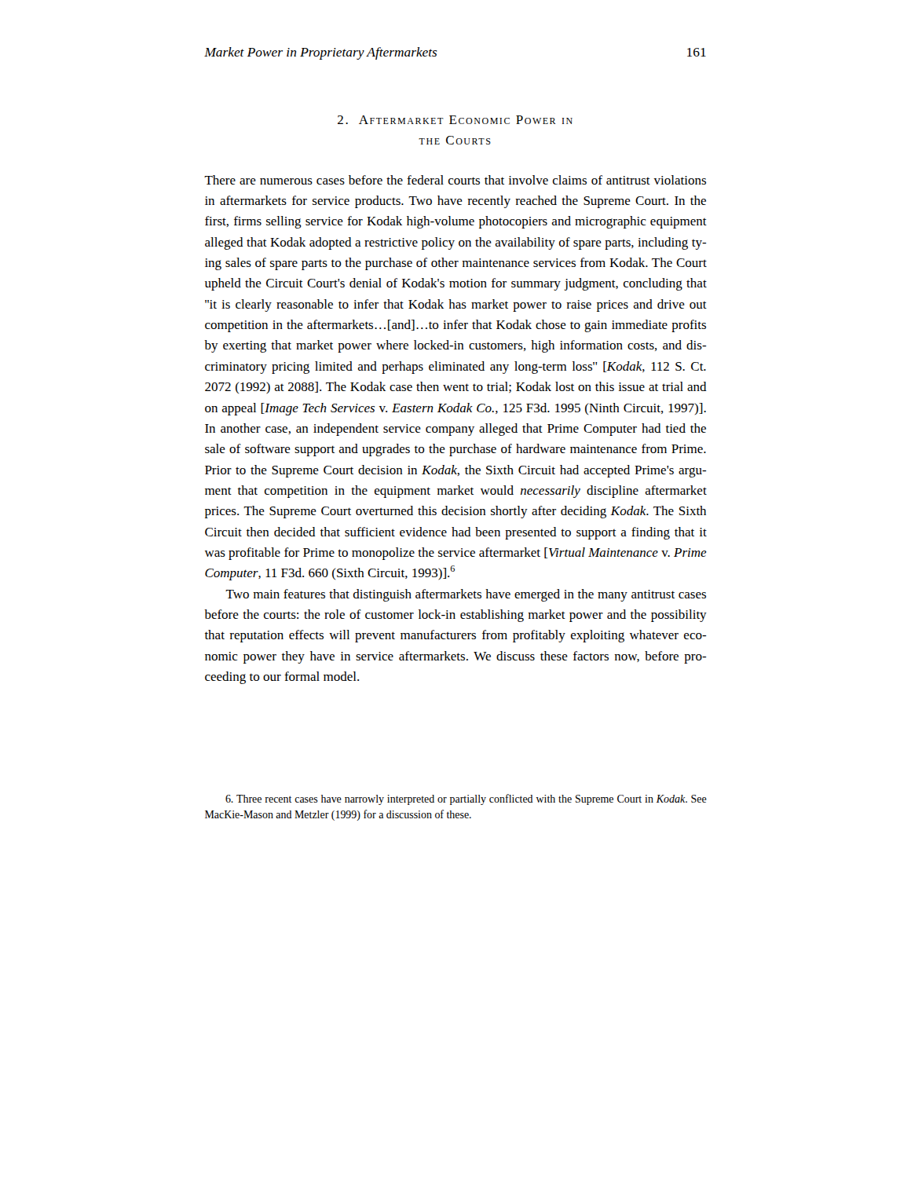Market Power in Proprietary Aftermarkets 161
2. Aftermarket Economic Power in
the Courts
There are numerous cases before the federal courts that involve claims of antitrust violations in aftermarkets for service products. Two have recently reached the Supreme Court. In the first, firms selling service for Kodak high-volume photocopiers and micrographic equipment alleged that Kodak adopted a restrictive policy on the availability of spare parts, including tying sales of spare parts to the purchase of other maintenance services from Kodak. The Court upheld the Circuit Court's denial of Kodak's motion for summary judgment, concluding that ''it is clearly reasonable to infer that Kodak has market power to raise prices and drive out competition in the aftermarkets…[and]…to infer that Kodak chose to gain immediate profits by exerting that market power where locked-in customers, high information costs, and discriminatory pricing limited and perhaps eliminated any long-term loss'' [Kodak, 112 S. Ct. 2072 (1992) at 2088]. The Kodak case then went to trial; Kodak lost on this issue at trial and on appeal [Image Tech Services v. Eastern Kodak Co., 125 F3d. 1995 (Ninth Circuit, 1997)]. In another case, an independent service company alleged that Prime Computer had tied the sale of software support and upgrades to the purchase of hardware maintenance from Prime. Prior to the Supreme Court decision in Kodak, the Sixth Circuit had accepted Prime's argument that competition in the equipment market would necessarily discipline aftermarket prices. The Supreme Court overturned this decision shortly after deciding Kodak. The Sixth Circuit then decided that sufficient evidence had been presented to support a finding that it was profitable for Prime to monopolize the service aftermarket [Virtual Maintenance v. Prime Computer, 11 F3d. 660 (Sixth Circuit, 1993)].6
Two main features that distinguish aftermarkets have emerged in the many antitrust cases before the courts: the role of customer lock-in establishing market power and the possibility that reputation effects will prevent manufacturers from profitably exploiting whatever economic power they have in service aftermarkets. We discuss these factors now, before proceeding to our formal model.
6. Three recent cases have narrowly interpreted or partially conflicted with the Supreme Court in Kodak. See MacKie-Mason and Metzler (1999) for a discussion of these.